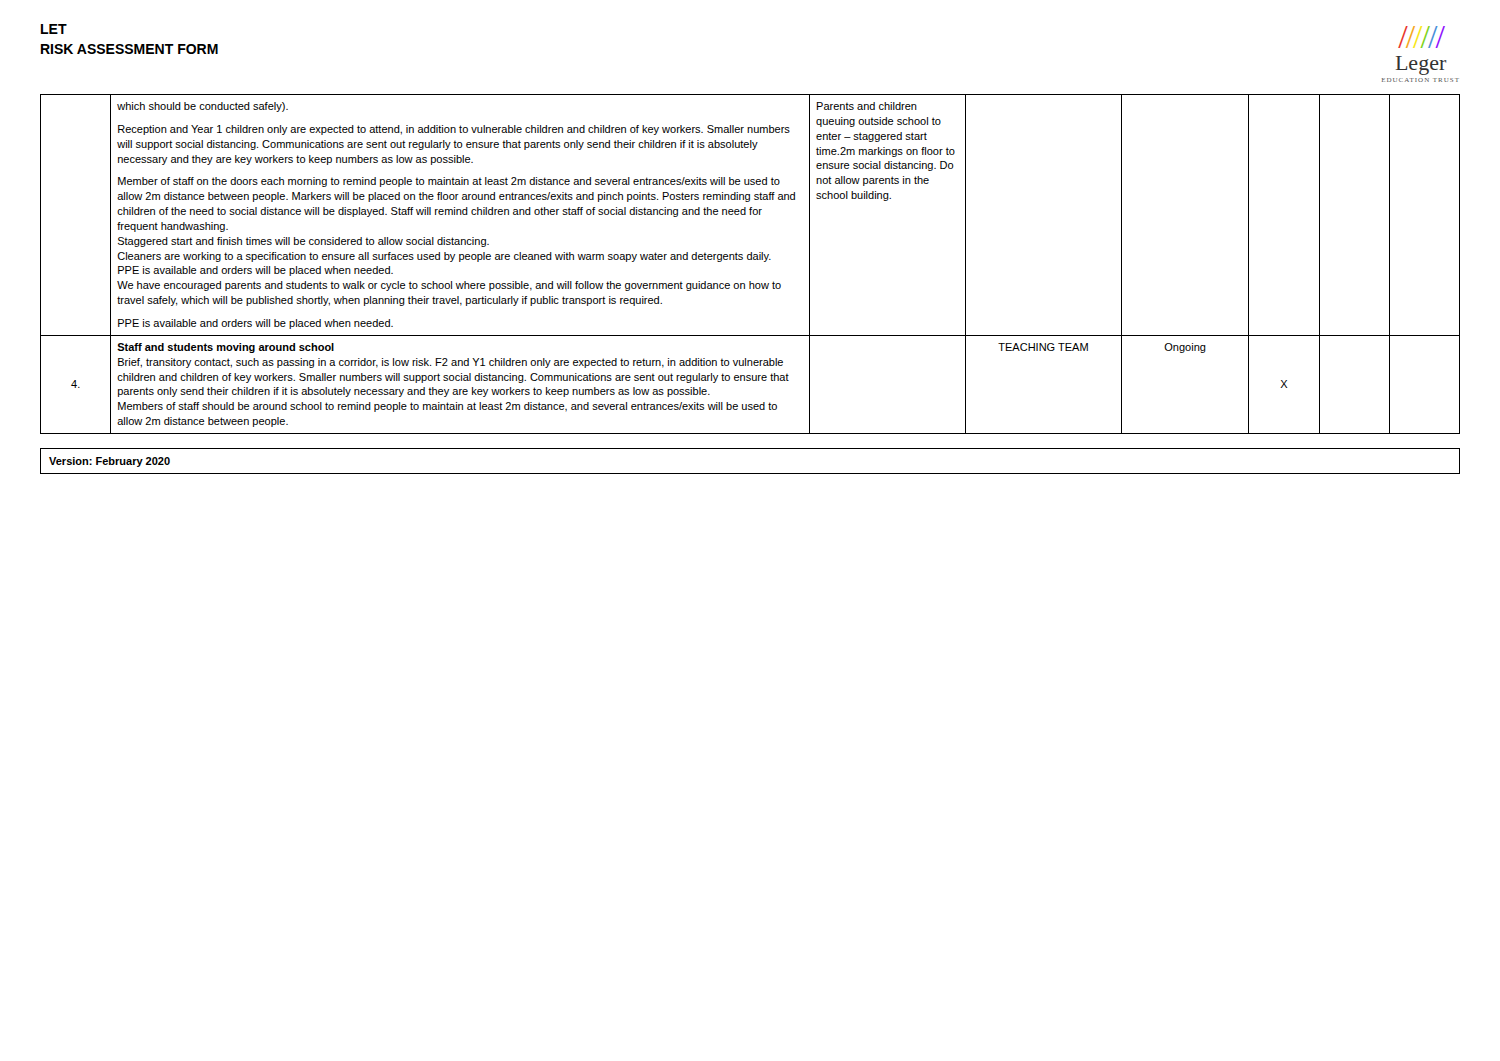LET
RISK ASSESSMENT FORM
//////
Leger
EDUCATION TRUST
| | which should be conducted safely). Reception and Year 1 children only are expected to attend, in addition to vulnerable children and children of key workers. Smaller numbers will support social distancing. Communications are sent out regularly to ensure that parents only send their children if it is absolutely necessary and they are key workers to keep numbers as low as possible. Member of staff on the doors each morning to remind people to maintain at least 2m distance and several entrances/exits will be used to allow 2m distance between people. Markers will be placed on the floor around entrances/exits and pinch points. Posters reminding staff and children of the need to social distance will be displayed. Staff will remind children and other staff of social distancing and the need for frequent handwashing. Staggered start and finish times will be considered to allow social distancing. Cleaners are working to a specification to ensure all surfaces used by people are cleaned with warm soapy water and detergents daily. PPE is available and orders will be placed when needed. We have encouraged parents and students to walk or cycle to school where possible, and will follow the government guidance on how to travel safely, which will be published shortly, when planning their travel, particularly if public transport is required. PPE is available and orders will be placed when needed. | Parents and children queuing outside school to enter – staggered start time.2m markings on floor to ensure social distancing. Do not allow parents in the school building. | | | | | |
| 4. | Staff and students moving around school Brief, transitory contact, such as passing in a corridor, is low risk. F2 and Y1 children only are expected to return, in addition to vulnerable children and children of key workers. Smaller numbers will support social distancing. Communications are sent out regularly to ensure that parents only send their children if it is absolutely necessary and they are key workers to keep numbers as low as possible. Members of staff should be around school to remind people to maintain at least 2m distance, and several entrances/exits will be used to allow 2m distance between people. | | TEACHING TEAM | Ongoing | X | | |
Version: February 2020